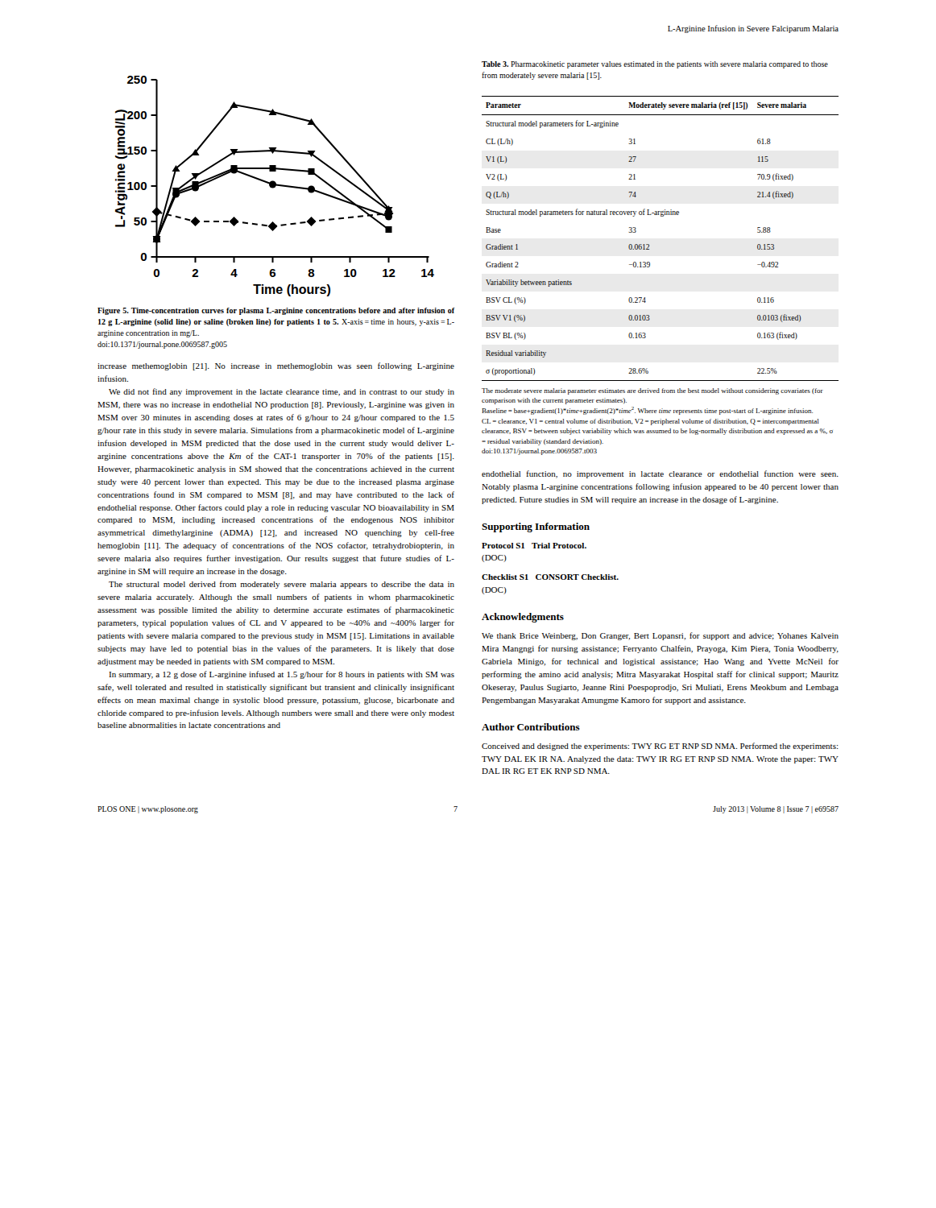L-Arginine Infusion in Severe Falciparum Malaria
0 50 100 150 200 250 0 2 4 6 8 10 12 14 Time (hours) L-Arginine (µmol/L)
Figure 5. Time-concentration curves for plasma L-arginine concentrations before and after infusion of 12 g L-arginine (solid line) or saline (broken line) for patients 1 to 5. X-axis = time in hours, y-axis = L-arginine concentration in mg/L.
doi:10.1371/journal.pone.0069587.g005
increase methemoglobin [21]. No increase in methemoglobin was seen following L-arginine infusion.
We did not find any improvement in the lactate clearance time, and in contrast to our study in MSM, there was no increase in endothelial NO production [8]. Previously, L-arginine was given in MSM over 30 minutes in ascending doses at rates of 6 g/hour to 24 g/hour compared to the 1.5 g/hour rate in this study in severe malaria. Simulations from a pharmacokinetic model of L-arginine infusion developed in MSM predicted that the dose used in the current study would deliver L-arginine concentrations above the Km of the CAT-1 transporter in 70% of the patients [15]. However, pharmacokinetic analysis in SM showed that the concentrations achieved in the current study were 40 percent lower than expected. This may be due to the increased plasma arginase concentrations found in SM compared to MSM [8], and may have contributed to the lack of endothelial response. Other factors could play a role in reducing vascular NO bioavailability in SM compared to MSM, including increased concentrations of the endogenous NOS inhibitor asymmetrical dimethylarginine (ADMA) [12], and increased NO quenching by cell-free hemoglobin [11]. The adequacy of concentrations of the NOS cofactor, tetrahydrobiopterin, in severe malaria also requires further investigation. Our results suggest that future studies of L-arginine in SM will require an increase in the dosage.
The structural model derived from moderately severe malaria appears to describe the data in severe malaria accurately. Although the small numbers of patients in whom pharmacokinetic assessment was possible limited the ability to determine accurate estimates of pharmacokinetic parameters, typical population values of CL and V appeared to be ~40% and ~400% larger for patients with severe malaria compared to the previous study in MSM [15]. Limitations in available subjects may have led to potential bias in the values of the parameters. It is likely that dose adjustment may be needed in patients with SM compared to MSM.
In summary, a 12 g dose of L-arginine infused at 1.5 g/hour for 8 hours in patients with SM was safe, well tolerated and resulted in statistically significant but transient and clinically insignificant effects on mean maximal change in systolic blood pressure, potassium, glucose, bicarbonate and chloride compared to pre-infusion levels. Although numbers were small and there were only modest baseline abnormalities in lactate concentrations and
Table 3. Pharmacokinetic parameter values estimated in the patients with severe malaria compared to those from moderately severe malaria [15].
| Parameter | Moderately severe malaria (ref [15]) | Severe malaria |
| --- | --- | --- |
| Structural model parameters for L-arginine |
| CL (L/h) | 31 | 61.8 |
| V1 (L) | 27 | 115 |
| V2 (L) | 21 | 70.9 (fixed) |
| Q (L/h) | 74 | 21.4 (fixed) |
| Structural model parameters for natural recovery of L-arginine |
| Base | 33 | 5.88 |
| Gradient 1 | 0.0612 | 0.153 |
| Gradient 2 | −0.139 | −0.492 |
| Variability between patients |
| BSV CL (%) | 0.274 | 0.116 |
| BSV V1 (%) | 0.0103 | 0.0103 (fixed) |
| BSV BL (%) | 0.163 | 0.163 (fixed) |
| Residual variability |
| σ (proportional) | 28.6% | 22.5% |
The moderate severe malaria parameter estimates are derived from the best model without considering covariates (for comparison with the current parameter estimates).
Baseline = base+gradient(1)*time+gradient(2)*time2. Where time represents time post-start of L-arginine infusion.
CL = clearance, V1 = central volume of distribution, V2 = peripheral volume of distribution, Q = intercompartmental clearance, BSV = between subject variability which was assumed to be log-normally distribution and expressed as a %, σ = residual variability (standard deviation).
doi:10.1371/journal.pone.0069587.t003
endothelial function, no improvement in lactate clearance or endothelial function were seen. Notably plasma L-arginine concentrations following infusion appeared to be 40 percent lower than predicted. Future studies in SM will require an increase in the dosage of L-arginine.
Supporting Information
Protocol S1 Trial Protocol.
(DOC)
Checklist S1 CONSORT Checklist.
(DOC)
Acknowledgments
We thank Brice Weinberg, Don Granger, Bert Lopansri, for support and advice; Yohanes Kalvein Mira Mangngi for nursing assistance; Ferryanto Chalfein, Prayoga, Kim Piera, Tonia Woodberry, Gabriela Minigo, for technical and logistical assistance; Hao Wang and Yvette McNeil for performing the amino acid analysis; Mitra Masyarakat Hospital staff for clinical support; Mauritz Okeseray, Paulus Sugiarto, Jeanne Rini Poespoprodjo, Sri Muliati, Erens Meokbum and Lembaga Pengembangan Masyarakat Amungme Kamoro for support and assistance.
Author Contributions
Conceived and designed the experiments: TWY RG ET RNP SD NMA. Performed the experiments: TWY DAL EK IR NA. Analyzed the data: TWY IR RG ET RNP SD NMA. Wrote the paper: TWY DAL IR RG ET EK RNP SD NMA.
PLOS ONE | www.plosone.org
7
July 2013 | Volume 8 | Issue 7 | e69587